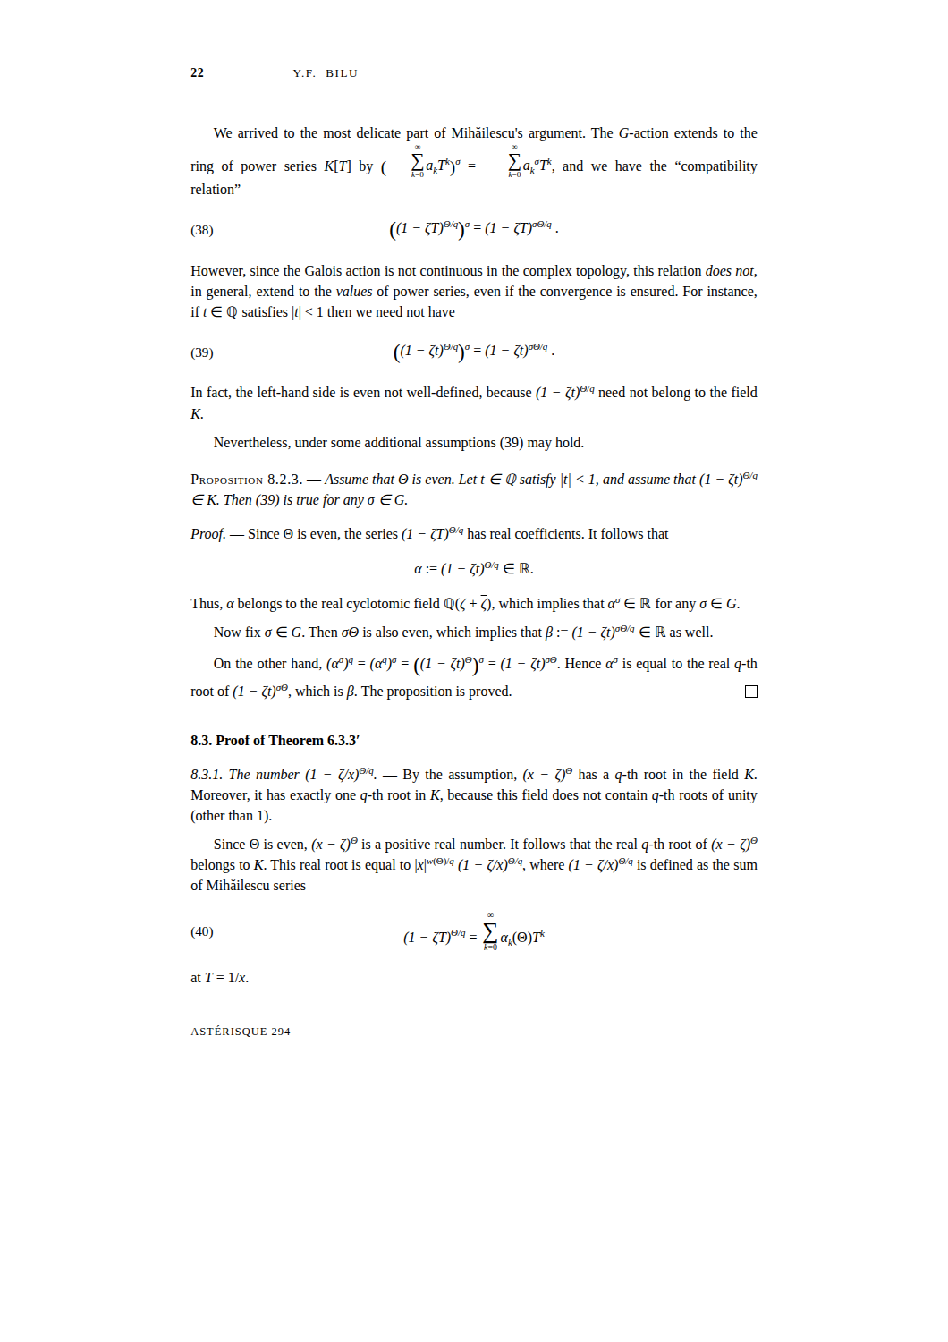22 Y.F. BILU
We arrived to the most delicate part of Mihăilescu's argument. The G-action extends to the ring of power series K[T] by (∞∑k=0 akTk)σ = ∞∑k=0 akσTk, and we have the “compatibility relation”
(38)
((1 − ζT)Θ/q)σ = (1 − ζT)σΘ/q .
However, since the Galois action is not continuous in the complex topology, this relation does not, in general, extend to the values of power series, even if the convergence is ensured. For instance, if t ∈ ℚ satisfies |t| < 1 then we need not have
(39)
((1 − ζt)Θ/q)σ = (1 − ζt)σΘ/q .
In fact, the left-hand side is even not well-defined, because (1 − ζt)Θ/q need not belong to the field K.
Nevertheless, under some additional assumptions (39) may hold.
Proposition 8.2.3. — Assume that Θ is even. Let t ∈ ℚ satisfy |t| < 1, and assume that (1 − ζt)Θ/q ∈ K. Then (39) is true for any σ ∈ G.
Proof. — Since Θ is even, the series (1 − ζT)Θ/q has real coefficients. It follows that
α := (1 − ζt)Θ/q ∈ ℝ.
Thus, α belongs to the real cyclotomic field ℚ(ζ + ζ), which implies that ασ ∈ ℝ for any σ ∈ G.
Now fix σ ∈ G. Then σΘ is also even, which implies that β := (1 − ζt)σΘ/q ∈ ℝ as well.
On the other hand, (ασ)q = (αq)σ = ((1 − ζt)Θ)σ = (1 − ζt)σΘ. Hence ασ is equal to the real q-th root of (1 − ζt)σΘ, which is β. The proposition is proved.
8.3. Proof of Theorem 6.3.3′
8.3.1. The number (1 − ζ/x)Θ/q. — By the assumption, (x − ζ)Θ has a q-th root in the field K. Moreover, it has exactly one q-th root in K, because this field does not contain q-th roots of unity (other than 1).
Since Θ is even, (x − ζ)Θ is a positive real number. It follows that the real q-th root of (x − ζ)Θ belongs to K. This real root is equal to |x|w(Θ)/q (1 − ζ/x)Θ/q, where (1 − ζ/x)Θ/q is defined as the sum of Mihăilescu series
(40)
(1 − ζT)Θ/q = ∞∑k=0 αk(Θ)Tk
at T = 1/x.
ASTÉRISQUE 294